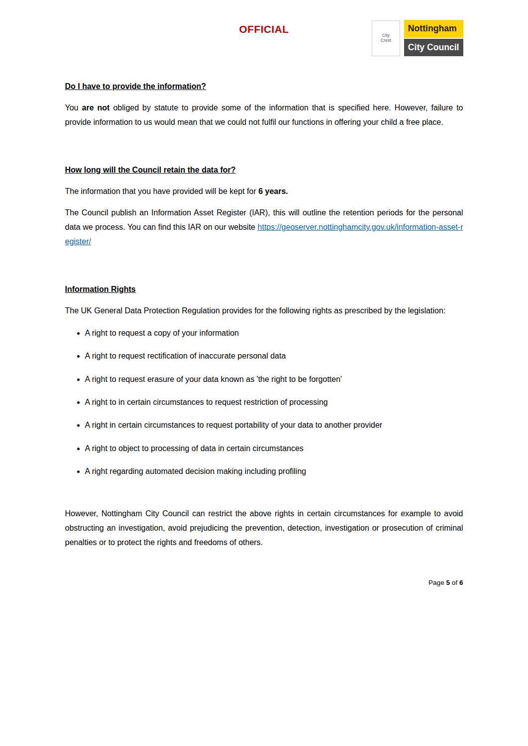OFFICIAL
City
Crest
Nottingham City Council
Do I have to provide the information?
You are not obliged by statute to provide some of the information that is specified here. However, failure to provide information to us would mean that we could not fulfil our functions in offering your child a free place.
How long will the Council retain the data for?
The information that you have provided will be kept for 6 years.
The Council publish an Information Asset Register (IAR), this will outline the retention periods for the personal data we process. You can find this IAR on our website https://geoserver.nottinghamcity.gov.uk/information-asset-register/
Information Rights
The UK General Data Protection Regulation provides for the following rights as prescribed by the legislation:
A right to request a copy of your information
A right to request rectification of inaccurate personal data
A right to request erasure of your data known as 'the right to be forgotten'
A right to in certain circumstances to request restriction of processing
A right in certain circumstances to request portability of your data to another provider
A right to object to processing of data in certain circumstances
A right regarding automated decision making including profiling
However, Nottingham City Council can restrict the above rights in certain circumstances for example to avoid obstructing an investigation, avoid prejudicing the prevention, detection, investigation or prosecution of criminal penalties or to protect the rights and freedoms of others.
Page 5 of 6